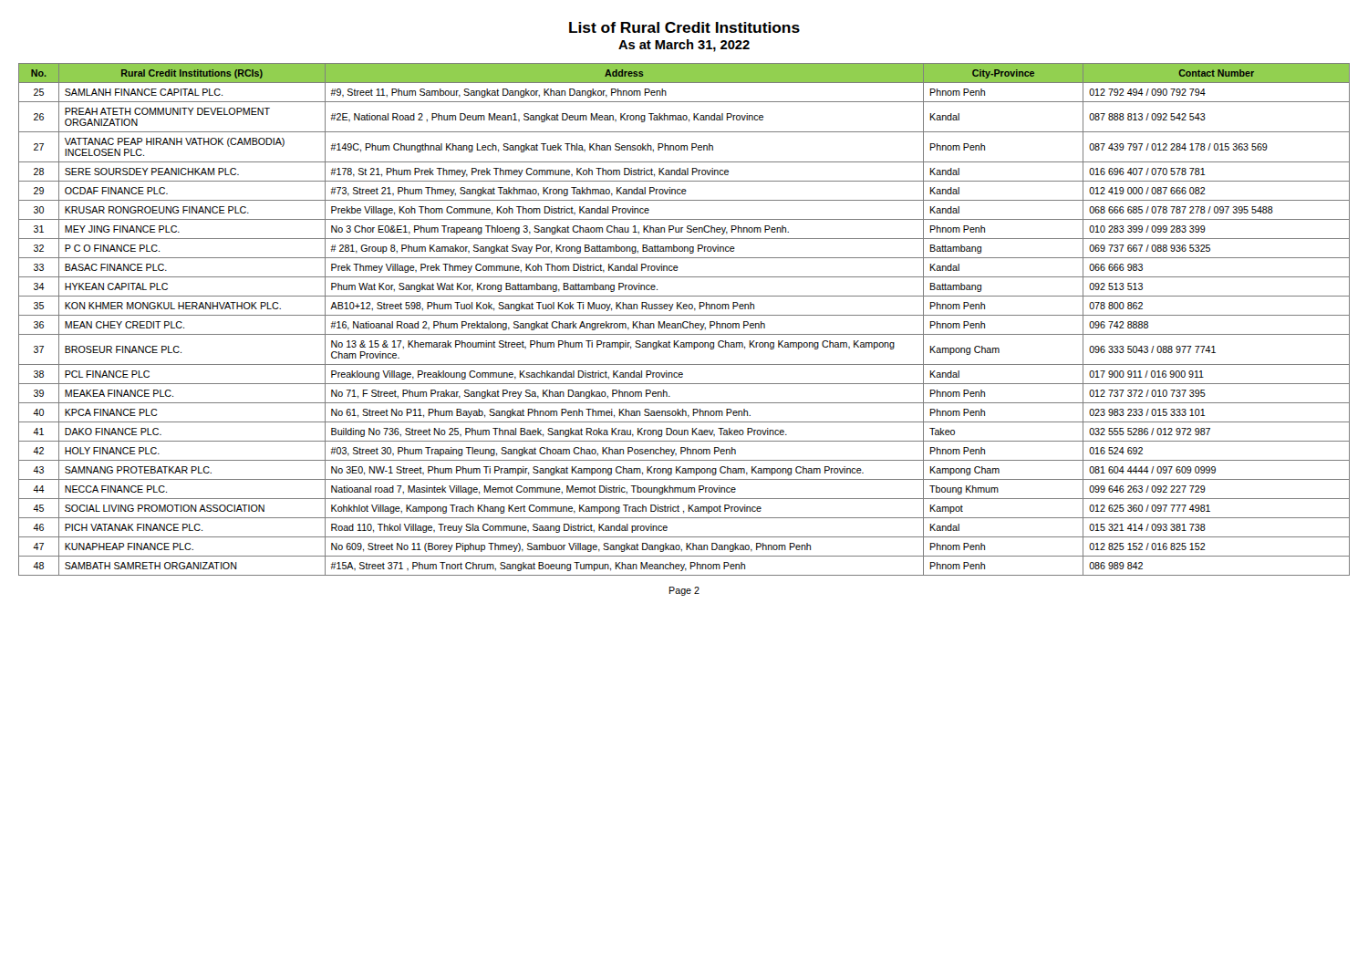List of Rural Credit Institutions
As at March 31, 2022
| No. | Rural Credit Institutions (RCIs) | Address | City-Province | Contact Number |
| --- | --- | --- | --- | --- |
| 25 | SAMLANH FINANCE CAPITAL PLC. | #9, Street 11, Phum Sambour, Sangkat Dangkor, Khan Dangkor, Phnom Penh | Phnom Penh | 012 792 494 / 090 792 794 |
| 26 | PREAH ATETH COMMUNITY DEVELOPMENT ORGANIZATION | #2E, National Road 2 , Phum Deum Mean1, Sangkat Deum Mean, Krong Takhmao, Kandal Province | Kandal | 087 888 813 / 092 542 543 |
| 27 | VATTANAC PEAP HIRANH VATHOK (CAMBODIA) INCELOSEN PLC. | #149C, Phum Chungthnal Khang Lech, Sangkat Tuek Thla, Khan Sensokh, Phnom Penh | Phnom Penh | 087 439 797 / 012 284 178 / 015 363 569 |
| 28 | SERE SOURSDEY PEANICHKAM PLC. | #178, St 21, Phum Prek Thmey, Prek Thmey Commune, Koh Thom District, Kandal Province | Kandal | 016 696 407 / 070 578 781 |
| 29 | OCDAF FINANCE PLC. | #73, Street 21, Phum Thmey, Sangkat Takhmao, Krong Takhmao, Kandal Province | Kandal | 012 419 000 / 087 666 082 |
| 30 | KRUSAR RONGROEUNG FINANCE PLC. | Prekbe Village, Koh Thom Commune, Koh Thom District, Kandal Province | Kandal | 068 666 685 / 078 787 278 / 097 395 5488 |
| 31 | MEY JING FINANCE PLC. | No 3 Chor E0&E1, Phum Trapeang Thloeng 3, Sangkat Chaom Chau 1, Khan Pur SenChey, Phnom Penh. | Phnom Penh | 010 283 399 / 099 283 399 |
| 32 | P C O FINANCE PLC. | # 281, Group 8, Phum Kamakor, Sangkat Svay Por, Krong Battambong, Battambong Province | Battambang | 069 737 667 / 088 936 5325 |
| 33 | BASAC FINANCE PLC. | Prek Thmey Village, Prek Thmey Commune, Koh Thom District, Kandal Province | Kandal | 066 666 983 |
| 34 | HYKEAN CAPITAL PLC | Phum Wat Kor, Sangkat Wat Kor, Krong Battambang, Battambang Province. | Battambang | 092 513 513 |
| 35 | KON KHMER MONGKUL HERANHVATHOK PLC. | AB10+12, Street 598, Phum Tuol Kok, Sangkat Tuol Kok Ti Muoy, Khan Russey Keo, Phnom Penh | Phnom Penh | 078 800 862 |
| 36 | MEAN CHEY CREDIT PLC. | #16, Natioanal Road 2, Phum Prektalong, Sangkat Chark Angrekrom, Khan MeanChey, Phnom Penh | Phnom Penh | 096 742 8888 |
| 37 | BROSEUR FINANCE PLC. | No 13 & 15 & 17, Khemarak Phoumint Street, Phum Phum Ti Prampir, Sangkat Kampong Cham, Krong Kampong Cham, Kampong Cham Province. | Kampong Cham | 096 333 5043 / 088 977 7741 |
| 38 | PCL FINANCE PLC | Preakloung Village, Preakloung Commune, Ksachkandal District, Kandal Province | Kandal | 017 900 911 / 016 900 911 |
| 39 | MEAKEA FINANCE PLC. | No 71, F Street, Phum Prakar, Sangkat Prey Sa, Khan Dangkao, Phnom Penh. | Phnom Penh | 012 737 372 / 010 737 395 |
| 40 | KPCA FINANCE PLC | No 61, Street No P11, Phum Bayab, Sangkat Phnom Penh Thmei, Khan Saensokh, Phnom Penh. | Phnom Penh | 023 983 233 / 015 333 101 |
| 41 | DAKO FINANCE PLC. | Building No 736, Street No 25, Phum Thnal Baek, Sangkat Roka Krau, Krong Doun Kaev, Takeo Province. | Takeo | 032 555 5286 / 012 972 987 |
| 42 | HOLY FINANCE PLC. | #03, Street 30, Phum Trapaing Tleung, Sangkat Choam Chao, Khan Posenchey, Phnom Penh | Phnom Penh | 016 524 692 |
| 43 | SAMNANG PROTEBATKAR PLC. | No 3E0, NW-1 Street, Phum Phum Ti Prampir, Sangkat Kampong Cham, Krong Kampong Cham, Kampong Cham Province. | Kampong Cham | 081 604 4444 / 097 609 0999 |
| 44 | NECCA FINANCE PLC. | Natioanal road 7, Masintek Village, Memot Commune, Memot Distric, Tboungkhmum Province | Tboung Khmum | 099 646 263 / 092 227 729 |
| 45 | SOCIAL LIVING PROMOTION ASSOCIATION | Kohkhlot Village, Kampong Trach Khang Kert Commune, Kampong Trach District , Kampot Province | Kampot | 012 625 360 / 097 777 4981 |
| 46 | PICH VATANAK FINANCE PLC. | Road 110, Thkol Village, Treuy Sla Commune, Saang District, Kandal province | Kandal | 015 321 414 / 093 381 738 |
| 47 | KUNAPHEAP FINANCE PLC. | No 609, Street No 11 (Borey Piphup Thmey), Sambuor Village, Sangkat Dangkao, Khan Dangkao, Phnom Penh | Phnom Penh | 012 825 152 / 016 825 152 |
| 48 | SAMBATH SAMRETH ORGANIZATION | #15A, Street 371 , Phum Tnort Chrum, Sangkat Boeung Tumpun, Khan Meanchey, Phnom Penh | Phnom Penh | 086 989 842 |
Page 2